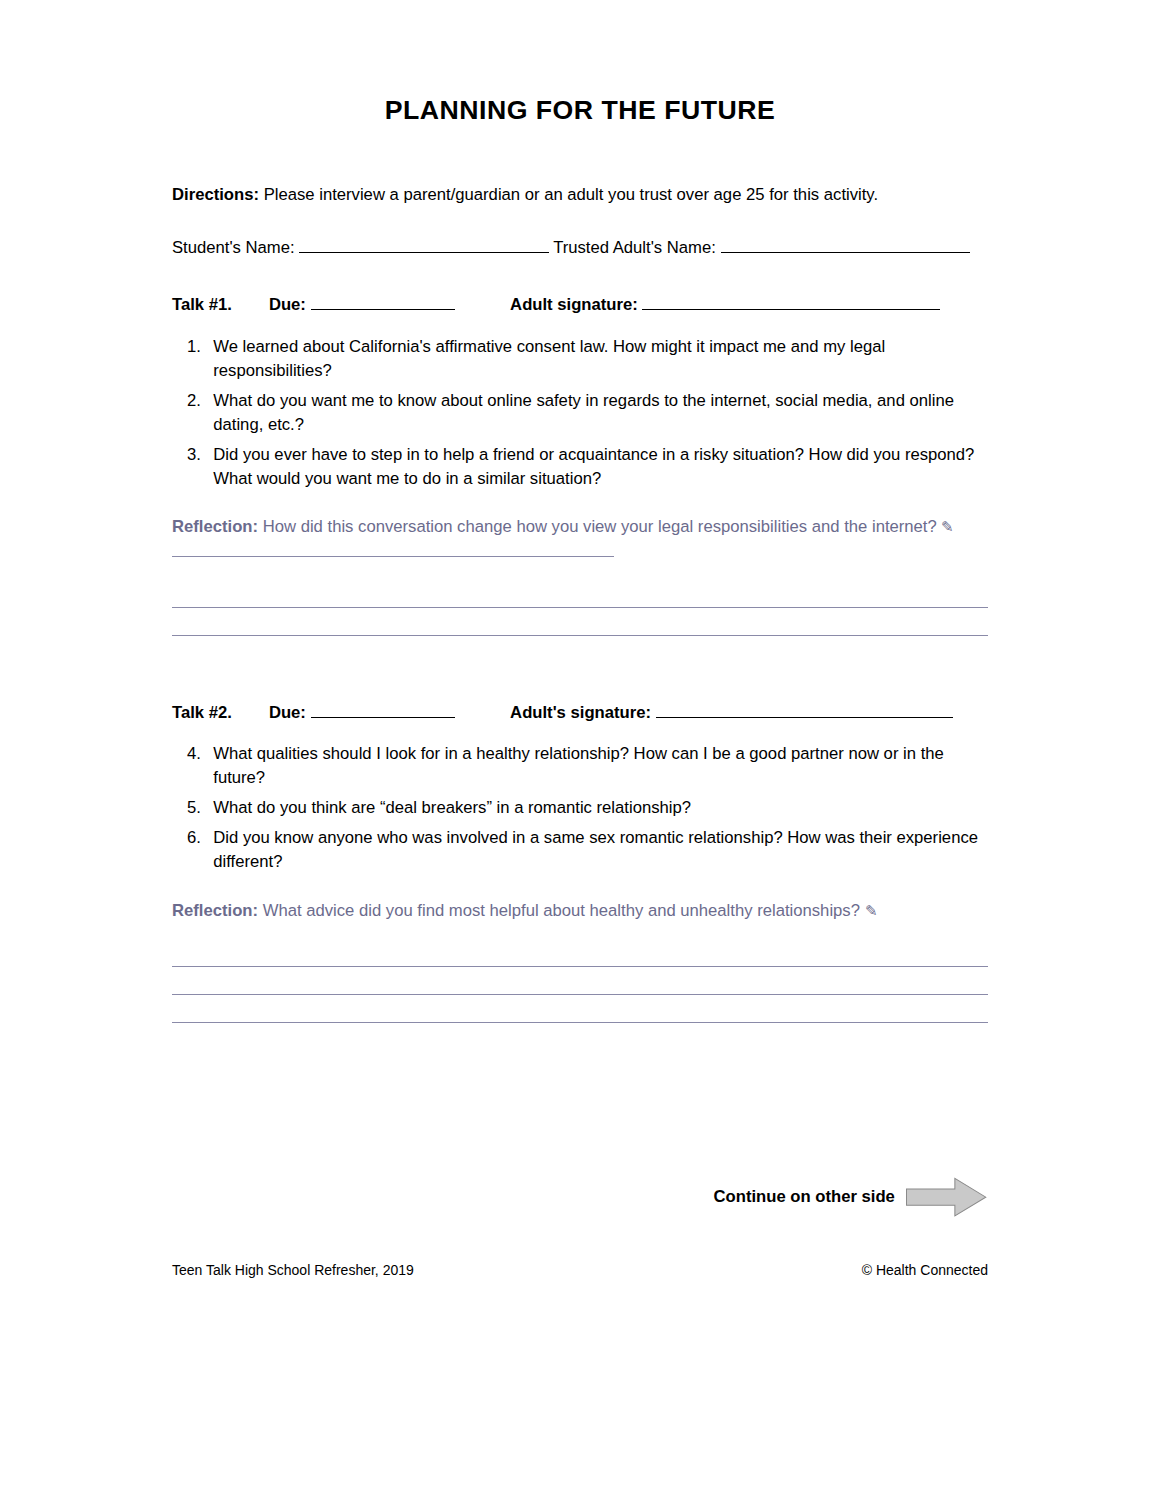PLANNING FOR THE FUTURE
Directions: Please interview a parent/guardian or an adult you trust over age 25 for this activity.
Student's Name: Trusted Adult's Name:
Talk #1. Due: Adult signature:
We learned about California's affirmative consent law. How might it impact me and my legal responsibilities?
What do you want me to know about online safety in regards to the internet, social media, and online dating, etc.?
Did you ever have to step in to help a friend or acquaintance in a risky situation? How did you respond? What would you want me to do in a similar situation?
Reflection: How did this conversation change how you view your legal responsibilities and the internet? ✎
Talk #2. Due: Adult's signature:
What qualities should I look for in a healthy relationship? How can I be a good partner now or in the future?
What do you think are “deal breakers” in a romantic relationship?
Did you know anyone who was involved in a same sex romantic relationship? How was their experience different?
Reflection: What advice did you find most helpful about healthy and unhealthy relationships? ✎
Continue on other side
Teen Talk High School Refresher, 2019 © Health Connected